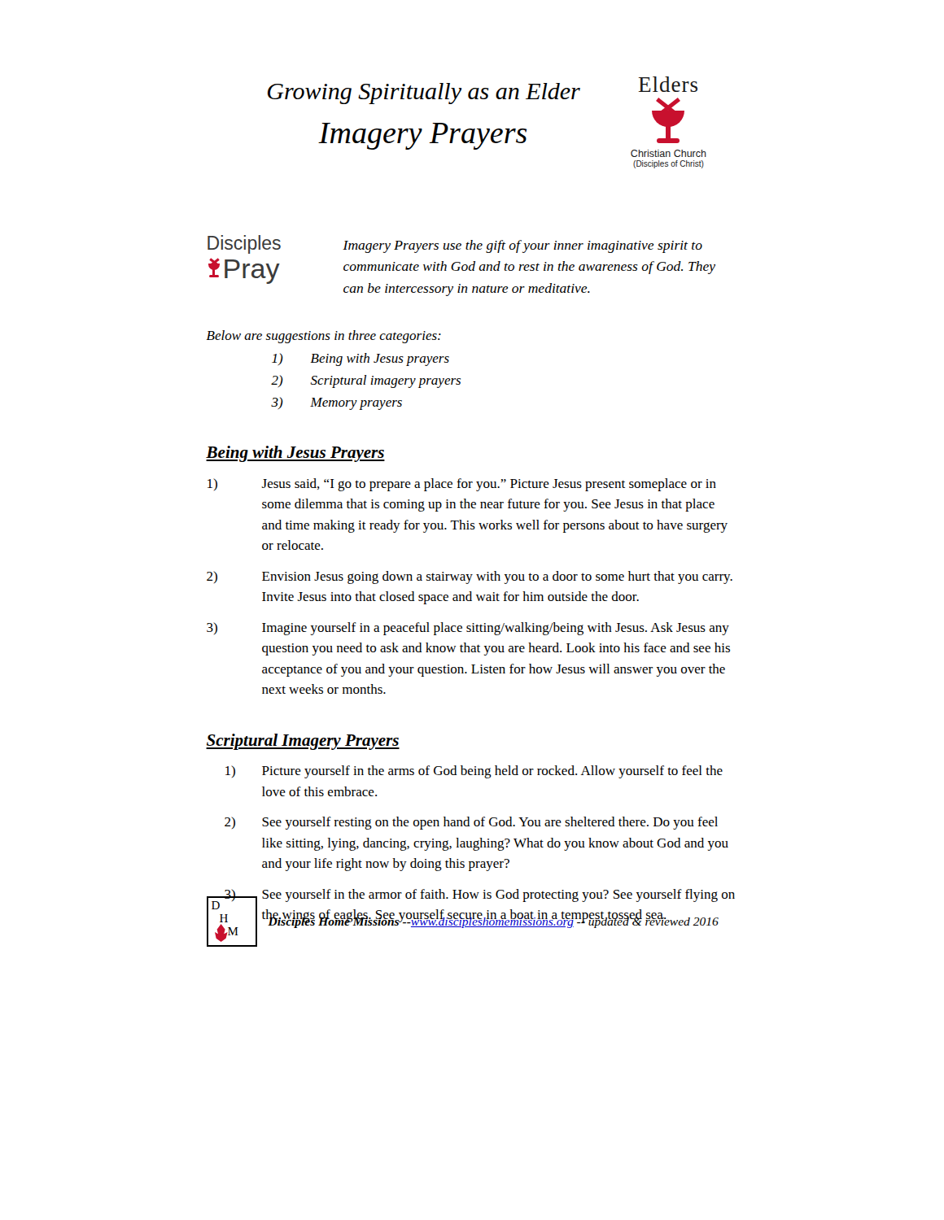Elders Christian Church (Disciples of Christ)
Growing Spiritually as an Elder Imagery Prayers
Disciples Pray
Imagery Prayers use the gift of your inner imaginative spirit to communicate with God and to rest in the awareness of God. They can be intercessory in nature or meditative.
Below are suggestions in three categories:
1) Being with Jesus prayers
2) Scriptural imagery prayers
3) Memory prayers
Being with Jesus Prayers
1) Jesus said, “I go to prepare a place for you.” Picture Jesus present someplace or in some dilemma that is coming up in the near future for you. See Jesus in that place and time making it ready for you. This works well for persons about to have surgery or relocate.
2) Envision Jesus going down a stairway with you to a door to some hurt that you carry. Invite Jesus into that closed space and wait for him outside the door.
3) Imagine yourself in a peaceful place sitting/walking/being with Jesus. Ask Jesus any question you need to ask and know that you are heard. Look into his face and see his acceptance of you and your question. Listen for how Jesus will answer you over the next weeks or months.
Scriptural Imagery Prayers
1) Picture yourself in the arms of God being held or rocked. Allow yourself to feel the love of this embrace.
2) See yourself resting on the open hand of God. You are sheltered there. Do you feel like sitting, lying, dancing, crying, laughing? What do you know about God and you and your life right now by doing this prayer?
3) See yourself in the armor of faith. How is God protecting you? See yourself flying on the wings of eagles. See yourself secure in a boat in a tempest tossed sea.
D H M
Disciples Home Missions --www.discipleshomemissions.org -- updated & reviewed 2016